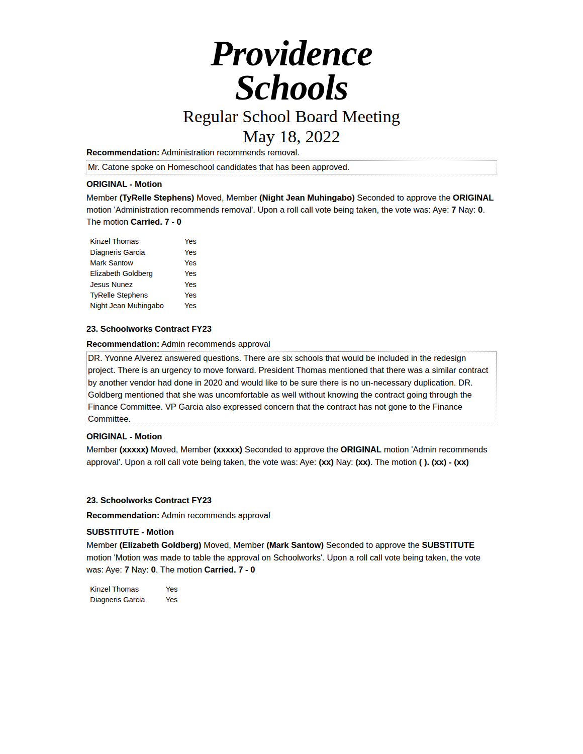Providence
Schools
Regular School Board MeetingMay 18, 2022
Recommendation: Administration recommends removal.
Mr. Catone spoke on Homeschool candidates that has been approved.
ORIGINAL - Motion
Member (TyRelle Stephens) Moved, Member (Night Jean Muhingabo) Seconded to approve the ORIGINAL motion 'Administration recommends removal'. Upon a roll call vote being taken, the vote was: Aye: 7 Nay: 0. The motion Carried. 7 - 0
| Kinzel Thomas | Yes |
| Diagneris Garcia | Yes |
| Mark Santow | Yes |
| Elizabeth Goldberg | Yes |
| Jesus Nunez | Yes |
| TyRelle Stephens | Yes |
| Night Jean Muhingabo | Yes |
23. Schoolworks Contract FY23
Recommendation: Admin recommends approval
DR. Yvonne Alverez answered questions. There are six schools that would be included in the redesign project. There is an urgency to move forward. President Thomas mentioned that there was a similar contract by another vendor had done in 2020 and would like to be sure there is no un-necessary duplication. DR. Goldberg mentioned that she was uncomfortable as well without knowing the contract going through the Finance Committee. VP Garcia also expressed concern that the contract has not gone to the Finance Committee.
ORIGINAL - Motion
Member (xxxxx) Moved, Member (xxxxx) Seconded to approve the ORIGINAL motion 'Admin recommends approval'. Upon a roll call vote being taken, the vote was: Aye: (xx) Nay: (xx). The motion ( ). (xx) - (xx)
23. Schoolworks Contract FY23
Recommendation: Admin recommends approval
SUBSTITUTE - Motion
Member (Elizabeth Goldberg) Moved, Member (Mark Santow) Seconded to approve the SUBSTITUTE motion 'Motion was made to table the approval on Schoolworks'. Upon a roll call vote being taken, the vote was: Aye: 7 Nay: 0. The motion Carried. 7 - 0
| Kinzel Thomas | Yes |
| Diagneris Garcia | Yes |